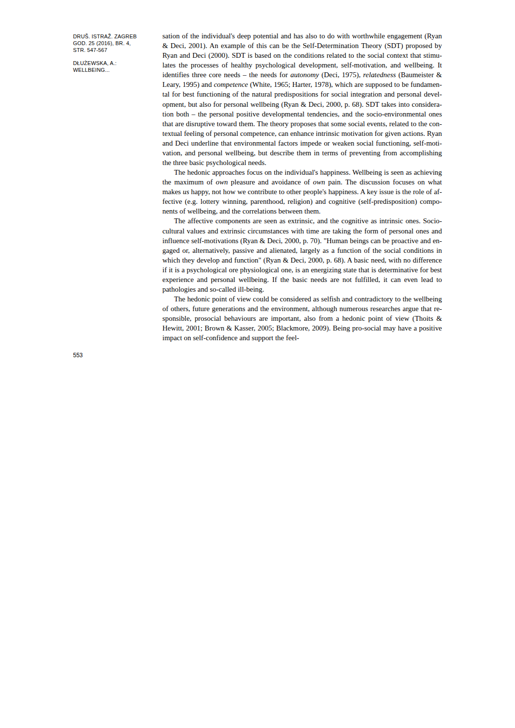DRUŠ. ISTRAŽ. ZAGREB
GOD. 25 (2016), BR. 4,
STR. 547-567
DŁUŻEWSKA, A.:
WELLBEING...
sation of the individual's deep potential and has also to do with worthwhile engagement (Ryan & Deci, 2001). An example of this can be the Self-Determination Theory (SDT) proposed by Ryan and Deci (2000). SDT is based on the conditions related to the social context that stimulates the processes of healthy psychological development, self-motivation, and wellbeing. It identifies three core needs – the needs for autonomy (Deci, 1975), relatedness (Baumeister & Leary, 1995) and competence (White, 1965; Harter, 1978), which are supposed to be fundamental for best functioning of the natural predispositions for social integration and personal development, but also for personal wellbeing (Ryan & Deci, 2000, p. 68). SDT takes into consideration both – the personal positive developmental tendencies, and the socio-environmental ones that are disruptive toward them. The theory proposes that some social events, related to the contextual feeling of personal competence, can enhance intrinsic motivation for given actions. Ryan and Deci underline that environmental factors impede or weaken social functioning, self-motivation, and personal wellbeing, but describe them in terms of preventing from accomplishing the three basic psychological needs.
The hedonic approaches focus on the individual's happiness. Wellbeing is seen as achieving the maximum of own pleasure and avoidance of own pain. The discussion focuses on what makes us happy, not how we contribute to other people's happiness. A key issue is the role of affective (e.g. lottery winning, parenthood, religion) and cognitive (self-predisposition) components of wellbeing, and the correlations between them.
The affective components are seen as extrinsic, and the cognitive as intrinsic ones. Socio-cultural values and extrinsic circumstances with time are taking the form of personal ones and influence self-motivations (Ryan & Deci, 2000, p. 70). "Human beings can be proactive and engaged or, alternatively, passive and alienated, largely as a function of the social conditions in which they develop and function" (Ryan & Deci, 2000, p. 68). A basic need, with no difference if it is a psychological ore physiological one, is an energizing state that is determinative for best experience and personal wellbeing. If the basic needs are not fulfilled, it can even lead to pathologies and so-called ill-being.
The hedonic point of view could be considered as selfish and contradictory to the wellbeing of others, future generations and the environment, although numerous researches argue that responsible, prosocial behaviours are important, also from a hedonic point of view (Thoits & Hewitt, 2001; Brown & Kasser, 2005; Blackmore, 2009). Being pro-social may have a positive impact on self-confidence and support the feel-
553